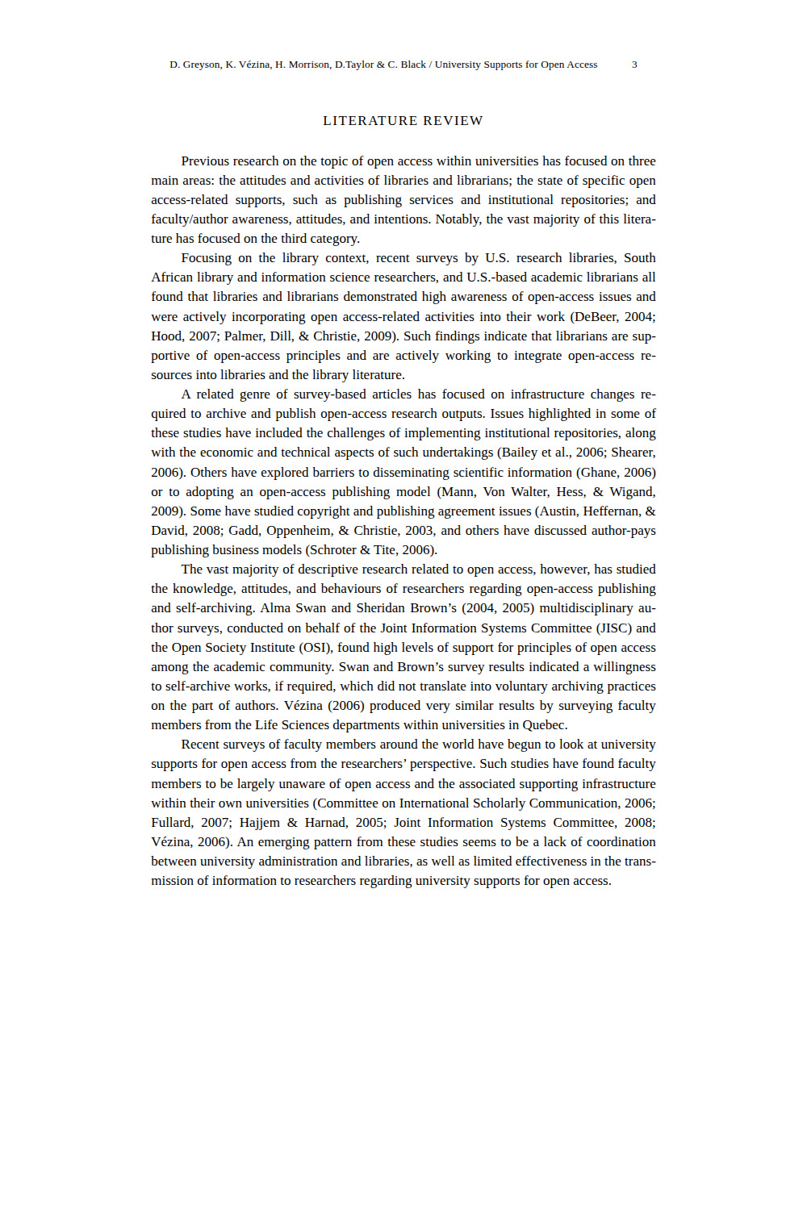D. Greyson, K. Vézina, H. Morrison, D.Taylor & C. Black / University Supports for Open Access 3
Literature Review
Previous research on the topic of open access within universities has focused on three main areas: the attitudes and activities of libraries and librarians; the state of specific open access-related supports, such as publishing services and institutional repositories; and faculty/author awareness, attitudes, and intentions. Notably, the vast majority of this literature has focused on the third category.
Focusing on the library context, recent surveys by U.S. research libraries, South African library and information science researchers, and U.S.-based academic librarians all found that libraries and librarians demonstrated high awareness of open-access issues and were actively incorporating open access-related activities into their work (DeBeer, 2004; Hood, 2007; Palmer, Dill, & Christie, 2009). Such findings indicate that librarians are supportive of open-access principles and are actively working to integrate open-access resources into libraries and the library literature.
A related genre of survey-based articles has focused on infrastructure changes required to archive and publish open-access research outputs. Issues highlighted in some of these studies have included the challenges of implementing institutional repositories, along with the economic and technical aspects of such undertakings (Bailey et al., 2006; Shearer, 2006). Others have explored barriers to disseminating scientific information (Ghane, 2006) or to adopting an open-access publishing model (Mann, Von Walter, Hess, & Wigand, 2009). Some have studied copyright and publishing agreement issues (Austin, Heffernan, & David, 2008; Gadd, Oppenheim, & Christie, 2003, and others have discussed author-pays publishing business models (Schroter & Tite, 2006).
The vast majority of descriptive research related to open access, however, has studied the knowledge, attitudes, and behaviours of researchers regarding open-access publishing and self-archiving. Alma Swan and Sheridan Brown’s (2004, 2005) multidisciplinary author surveys, conducted on behalf of the Joint Information Systems Committee (JISC) and the Open Society Institute (OSI), found high levels of support for principles of open access among the academic community. Swan and Brown’s survey results indicated a willingness to self-archive works, if required, which did not translate into voluntary archiving practices on the part of authors. Vézina (2006) produced very similar results by surveying faculty members from the Life Sciences departments within universities in Quebec.
Recent surveys of faculty members around the world have begun to look at university supports for open access from the researchers’ perspective. Such studies have found faculty members to be largely unaware of open access and the associated supporting infrastructure within their own universities (Committee on International Scholarly Communication, 2006; Fullard, 2007; Hajjem & Harnad, 2005; Joint Information Systems Committee, 2008; Vézina, 2006). An emerging pattern from these studies seems to be a lack of coordination between university administration and libraries, as well as limited effectiveness in the transmission of information to researchers regarding university supports for open access.